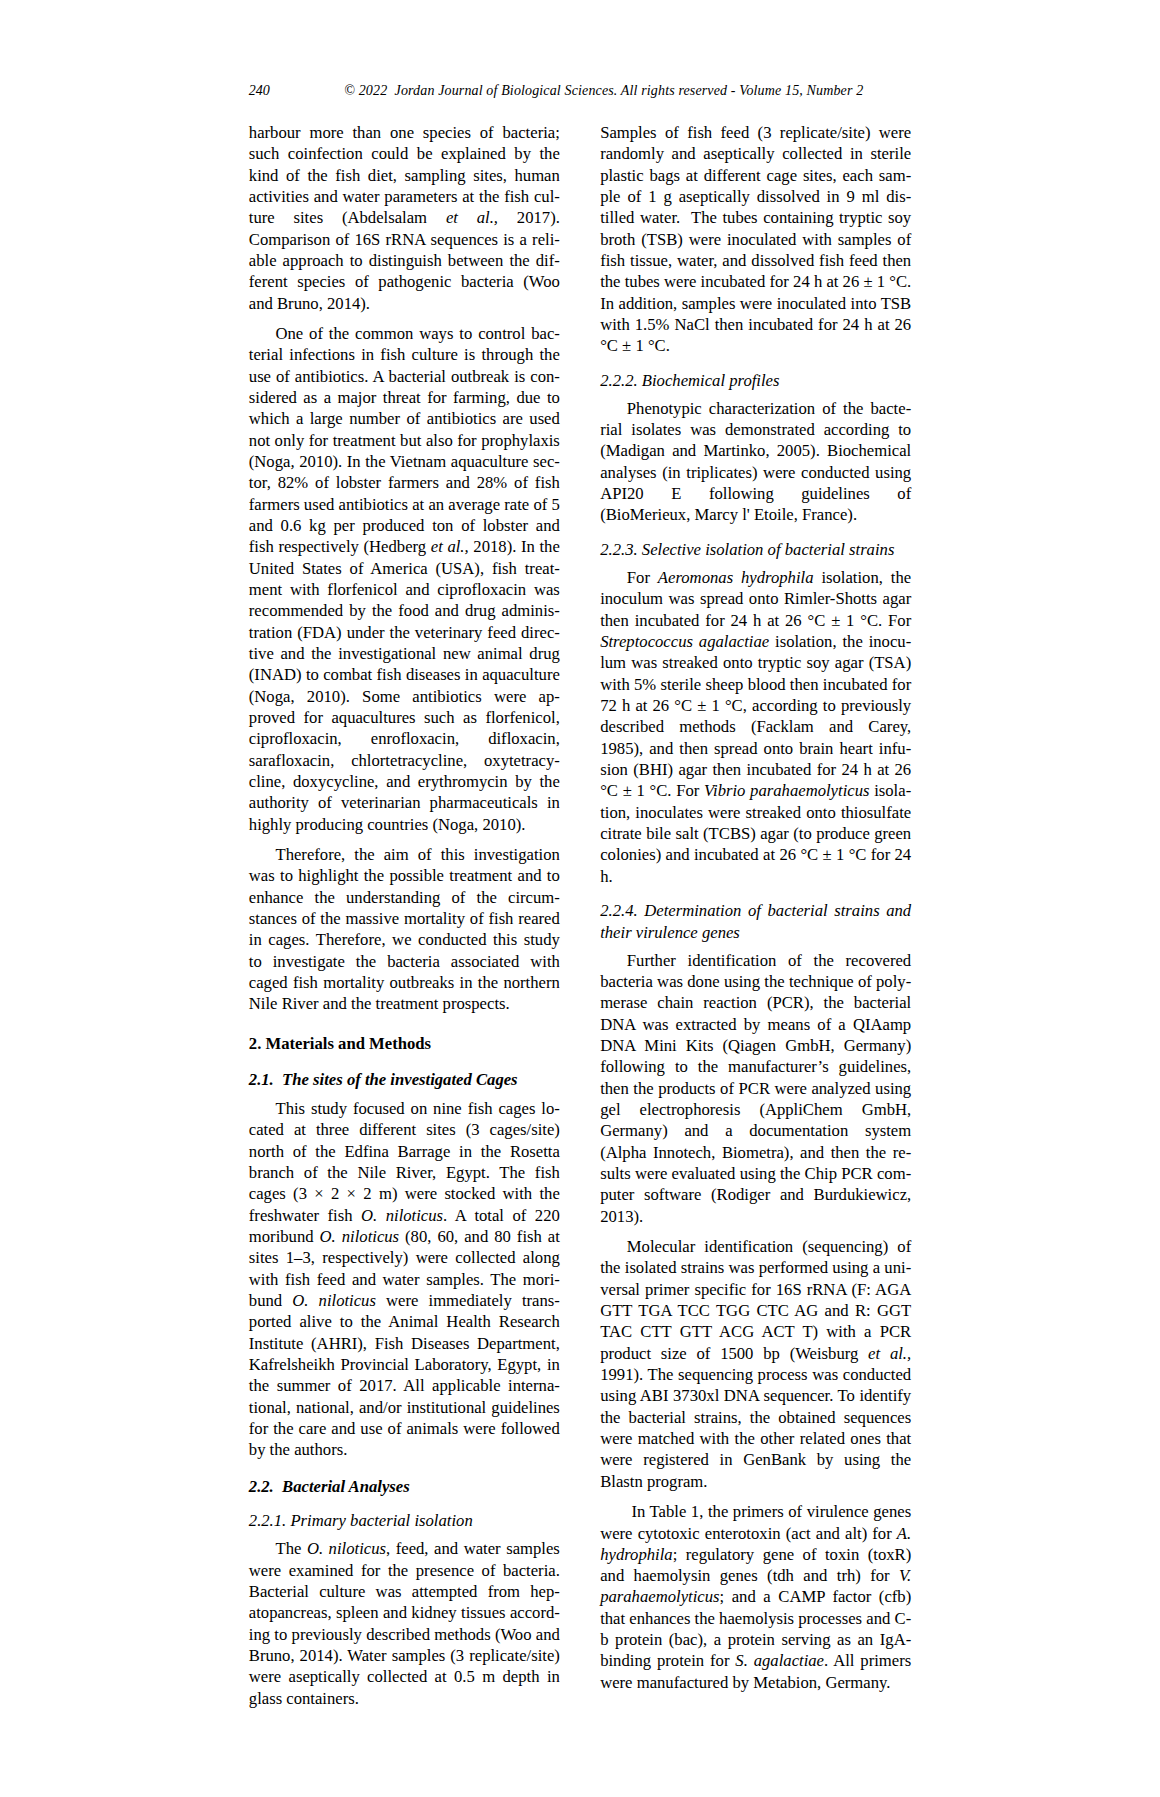240 © 2022 Jordan Journal of Biological Sciences. All rights reserved - Volume 15, Number 2
harbour more than one species of bacteria; such coinfection could be explained by the kind of the fish diet, sampling sites, human activities and water parameters at the fish culture sites (Abdelsalam et al., 2017). Comparison of 16S rRNA sequences is a reliable approach to distinguish between the different species of pathogenic bacteria (Woo and Bruno, 2014).
One of the common ways to control bacterial infections in fish culture is through the use of antibiotics. A bacterial outbreak is considered as a major threat for farming, due to which a large number of antibiotics are used not only for treatment but also for prophylaxis (Noga, 2010). In the Vietnam aquaculture sector, 82% of lobster farmers and 28% of fish farmers used antibiotics at an average rate of 5 and 0.6 kg per produced ton of lobster and fish respectively (Hedberg et al., 2018). In the United States of America (USA), fish treatment with florfenicol and ciprofloxacin was recommended by the food and drug administration (FDA) under the veterinary feed directive and the investigational new animal drug (INAD) to combat fish diseases in aquaculture (Noga, 2010). Some antibiotics were approved for aquacultures such as florfenicol, ciprofloxacin, enrofloxacin, difloxacin, sarafloxacin, chlortetracycline, oxytetracycline, doxycycline, and erythromycin by the authority of veterinarian pharmaceuticals in highly producing countries (Noga, 2010).
Therefore, the aim of this investigation was to highlight the possible treatment and to enhance the understanding of the circumstances of the massive mortality of fish reared in cages. Therefore, we conducted this study to investigate the bacteria associated with caged fish mortality outbreaks in the northern Nile River and the treatment prospects.
2. Materials and Methods
2.1. The sites of the investigated Cages
This study focused on nine fish cages located at three different sites (3 cages/site) north of the Edfina Barrage in the Rosetta branch of the Nile River, Egypt. The fish cages (3 × 2 × 2 m) were stocked with the freshwater fish O. niloticus. A total of 220 moribund O. niloticus (80, 60, and 80 fish at sites 1–3, respectively) were collected along with fish feed and water samples. The moribund O. niloticus were immediately transported alive to the Animal Health Research Institute (AHRI), Fish Diseases Department, Kafrelsheikh Provincial Laboratory, Egypt, in the summer of 2017. All applicable international, national, and/or institutional guidelines for the care and use of animals were followed by the authors.
2.2. Bacterial Analyses
2.2.1. Primary bacterial isolation
The O. niloticus, feed, and water samples were examined for the presence of bacteria. Bacterial culture was attempted from hepatopancreas, spleen and kidney tissues according to previously described methods (Woo and Bruno, 2014). Water samples (3 replicate/site) were aseptically collected at 0.5 m depth in glass containers.
Samples of fish feed (3 replicate/site) were randomly and aseptically collected in sterile plastic bags at different cage sites, each sample of 1 g aseptically dissolved in 9 ml distilled water. The tubes containing tryptic soy broth (TSB) were inoculated with samples of fish tissue, water, and dissolved fish feed then the tubes were incubated for 24 h at 26 ± 1 °C. In addition, samples were inoculated into TSB with 1.5% NaCl then incubated for 24 h at 26 °C ± 1 °C.
2.2.2. Biochemical profiles
Phenotypic characterization of the bacterial isolates was demonstrated according to (Madigan and Martinko, 2005). Biochemical analyses (in triplicates) were conducted using API20 E following guidelines of (BioMerieux, Marcy l' Etoile, France).
2.2.3. Selective isolation of bacterial strains
For Aeromonas hydrophila isolation, the inoculum was spread onto Rimler-Shotts agar then incubated for 24 h at 26 °C ± 1 °C. For Streptococcus agalactiae isolation, the inoculum was streaked onto tryptic soy agar (TSA) with 5% sterile sheep blood then incubated for 72 h at 26 °C ± 1 °C, according to previously described methods (Facklam and Carey, 1985), and then spread onto brain heart infusion (BHI) agar then incubated for 24 h at 26 °C ± 1 °C. For Vibrio parahaemolyticus isolation, inoculates were streaked onto thiosulfate citrate bile salt (TCBS) agar (to produce green colonies) and incubated at 26 °C ± 1 °C for 24 h.
2.2.4. Determination of bacterial strains and their virulence genes
Further identification of the recovered bacteria was done using the technique of polymerase chain reaction (PCR), the bacterial DNA was extracted by means of a QIAamp DNA Mini Kits (Qiagen GmbH, Germany) following to the manufacturer’s guidelines, then the products of PCR were analyzed using gel electrophoresis (AppliChem GmbH, Germany) and a documentation system (Alpha Innotech, Biometra), and then the results were evaluated using the Chip PCR computer software (Rodiger and Burdukiewicz, 2013).
Molecular identification (sequencing) of the isolated strains was performed using a universal primer specific for 16S rRNA (F: AGA GTT TGA TCC TGG CTC AG and R: GGT TAC CTT GTT ACG ACT T) with a PCR product size of 1500 bp (Weisburg et al., 1991). The sequencing process was conducted using ABI 3730xl DNA sequencer. To identify the bacterial strains, the obtained sequences were matched with the other related ones that were registered in GenBank by using the Blastn program.
In Table 1, the primers of virulence genes were cytotoxic enterotoxin (act and alt) for A. hydrophila; regulatory gene of toxin (toxR) and haemolysin genes (tdh and trh) for V. parahaemolyticus; and a CAMP factor (cfb) that enhances the haemolysis processes and C-b protein (bac), a protein serving as an IgA-binding protein for S. agalactiae. All primers were manufactured by Metabion, Germany.